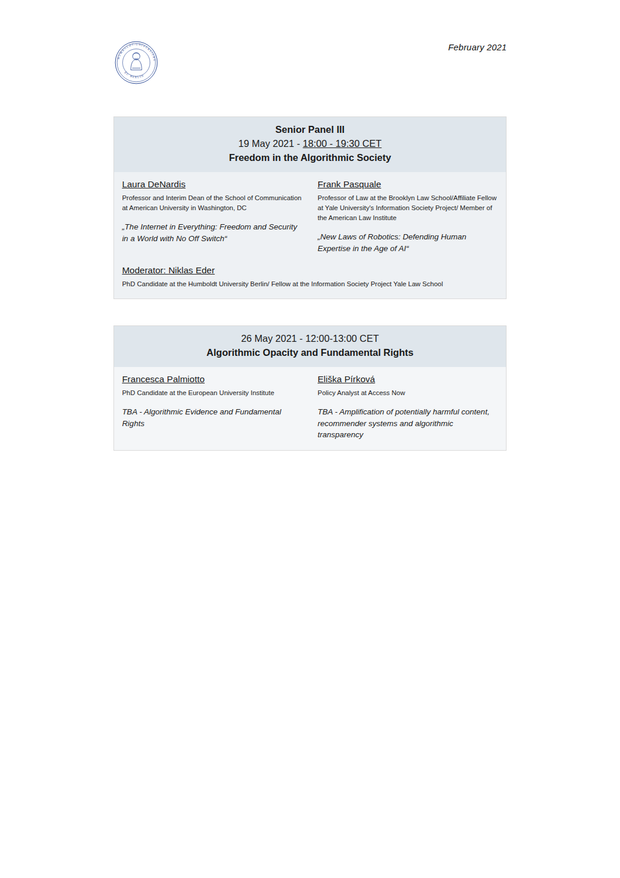HUMBOLDT-UNIVERSITÄT ZU BERLIN
February 2021
Senior Panel III
19 May 2021 - 18:00 - 19:30 CET
Freedom in the Algorithmic Society
Laura DeNardis
Professor and Interim Dean of the School of Communication at American University in Washington, DC
„The Internet in Everything: Freedom and Security in a World with No Off Switch“
Frank Pasquale
Professor of Law at the Brooklyn Law School/Affiliate Fellow at Yale University's Information Society Project/ Member of the American Law Institute
„New Laws of Robotics: Defending Human Expertise in the Age of AI“
Moderator: Niklas Eder
PhD Candidate at the Humboldt University Berlin/ Fellow at the Information Society Project Yale Law School
26 May 2021 - 12:00-13:00 CET
Algorithmic Opacity and Fundamental Rights
Francesca Palmiotto
PhD Candidate at the European University Institute
TBA - Algorithmic Evidence and Fundamental Rights
Eliška Pírková
Policy Analyst at Access Now
TBA - Amplification of potentially harmful content, recommender systems and algorithmic transparency